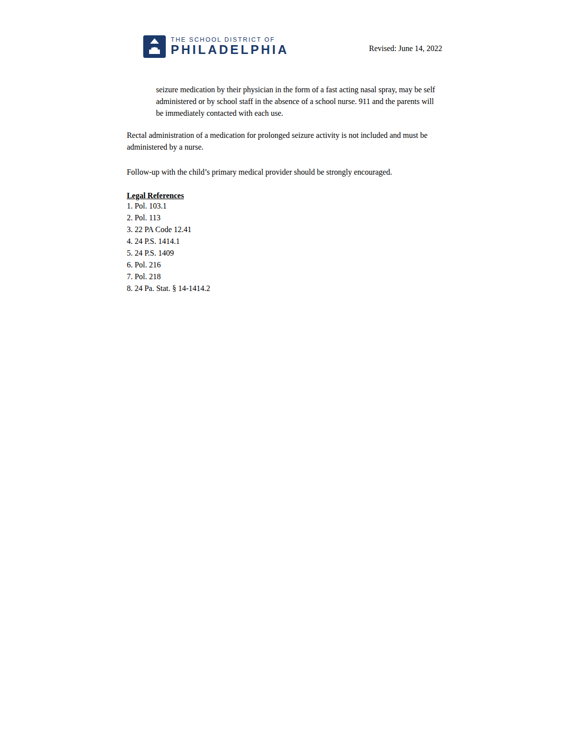THE SCHOOL DISTRICT OF
PHILADELPHIA
Revised: June 14, 2022
seizure medication by their physician in the form of a fast acting nasal spray, may be self administered or by school staff in the absence of a school nurse. 911 and the parents will be immediately contacted with each use.
Rectal administration of a medication for prolonged seizure activity is not included and must be administered by a nurse.
Follow-up with the child’s primary medical provider should be strongly encouraged.
Legal References
1. Pol. 103.1
2. Pol. 113
3. 22 PA Code 12.41
4. 24 P.S. 1414.1
5. 24 P.S. 1409
6. Pol. 216
7. Pol. 218
8. 24 Pa. Stat. § 14-1414.2